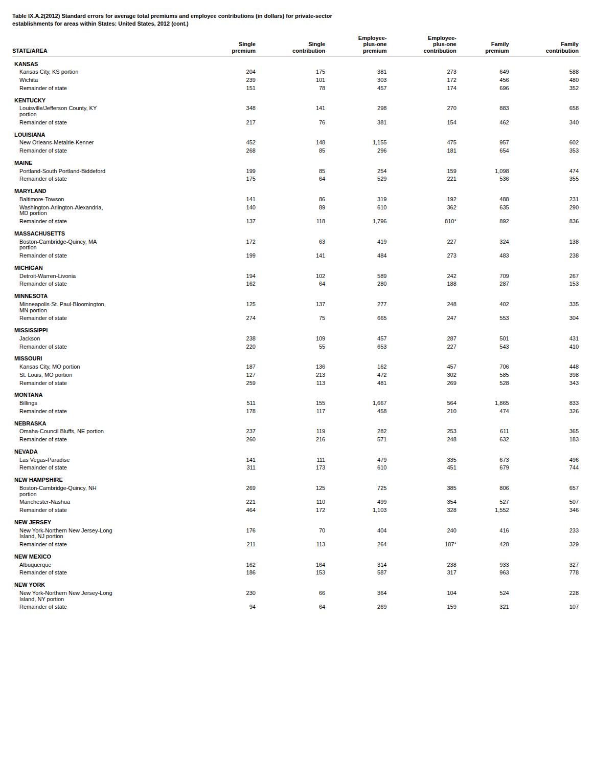Table IX.A.2(2012) Standard errors for average total premiums and employee contributions (in dollars) for private-sector
establishments for areas within States: United States, 2012 (cont.)
| STATE/AREA | Single premium | Single contribution | Employee- plus-one premium | Employee- plus-one contribution | Family premium | Family contribution |
| --- | --- | --- | --- | --- | --- | --- |
| KANSAS |
| Kansas City, KS portion | 204 | 175 | 381 | 273 | 649 | 588 |
| Wichita | 239 | 101 | 303 | 172 | 456 | 480 |
| Remainder of state | 151 | 78 | 457 | 174 | 696 | 352 |
| KENTUCKY |
| Louisville/Jefferson County, KY portion | 348 | 141 | 298 | 270 | 883 | 658 |
| Remainder of state | 217 | 76 | 381 | 154 | 462 | 340 |
| LOUISIANA |
| New Orleans-Metairie-Kenner | 452 | 148 | 1,155 | 475 | 957 | 602 |
| Remainder of state | 268 | 85 | 296 | 181 | 654 | 353 |
| MAINE |
| Portland-South Portland-Biddeford | 199 | 85 | 254 | 159 | 1,098 | 474 |
| Remainder of state | 175 | 64 | 529 | 221 | 536 | 355 |
| MARYLAND |
| Baltimore-Towson | 141 | 86 | 319 | 192 | 488 | 231 |
| Washington-Arlington-Alexandria, MD portion | 140 | 89 | 610 | 362 | 635 | 290 |
| Remainder of state | 137 | 118 | 1,796 | 810* | 892 | 836 |
| MASSACHUSETTS |
| Boston-Cambridge-Quincy, MA portion | 172 | 63 | 419 | 227 | 324 | 138 |
| Remainder of state | 199 | 141 | 484 | 273 | 483 | 238 |
| MICHIGAN |
| Detroit-Warren-Livonia | 194 | 102 | 589 | 242 | 709 | 267 |
| Remainder of state | 162 | 64 | 280 | 188 | 287 | 153 |
| MINNESOTA |
| Minneapolis-St. Paul-Bloomington, MN portion | 125 | 137 | 277 | 248 | 402 | 335 |
| Remainder of state | 274 | 75 | 665 | 247 | 553 | 304 |
| MISSISSIPPI |
| Jackson | 238 | 109 | 457 | 287 | 501 | 431 |
| Remainder of state | 220 | 55 | 653 | 227 | 543 | 410 |
| MISSOURI |
| Kansas City, MO portion | 187 | 136 | 162 | 457 | 706 | 448 |
| St. Louis, MO portion | 127 | 213 | 472 | 302 | 585 | 398 |
| Remainder of state | 259 | 113 | 481 | 269 | 528 | 343 |
| MONTANA |
| Billings | 511 | 155 | 1,667 | 564 | 1,865 | 833 |
| Remainder of state | 178 | 117 | 458 | 210 | 474 | 326 |
| NEBRASKA |
| Omaha-Council Bluffs, NE portion | 237 | 119 | 282 | 253 | 611 | 365 |
| Remainder of state | 260 | 216 | 571 | 248 | 632 | 183 |
| NEVADA |
| Las Vegas-Paradise | 141 | 111 | 479 | 335 | 673 | 496 |
| Remainder of state | 311 | 173 | 610 | 451 | 679 | 744 |
| NEW HAMPSHIRE |
| Boston-Cambridge-Quincy, NH portion | 269 | 125 | 725 | 385 | 806 | 657 |
| Manchester-Nashua | 221 | 110 | 499 | 354 | 527 | 507 |
| Remainder of state | 464 | 172 | 1,103 | 328 | 1,552 | 346 |
| NEW JERSEY |
| New York-Northern New Jersey-Long Island, NJ portion | 176 | 70 | 404 | 240 | 416 | 233 |
| Remainder of state | 211 | 113 | 264 | 187* | 428 | 329 |
| NEW MEXICO |
| Albuquerque | 162 | 164 | 314 | 238 | 933 | 327 |
| Remainder of state | 186 | 153 | 587 | 317 | 963 | 778 |
| NEW YORK |
| New York-Northern New Jersey-Long Island, NY portion | 230 | 66 | 364 | 104 | 524 | 228 |
| Remainder of state | 94 | 64 | 269 | 159 | 321 | 107 |